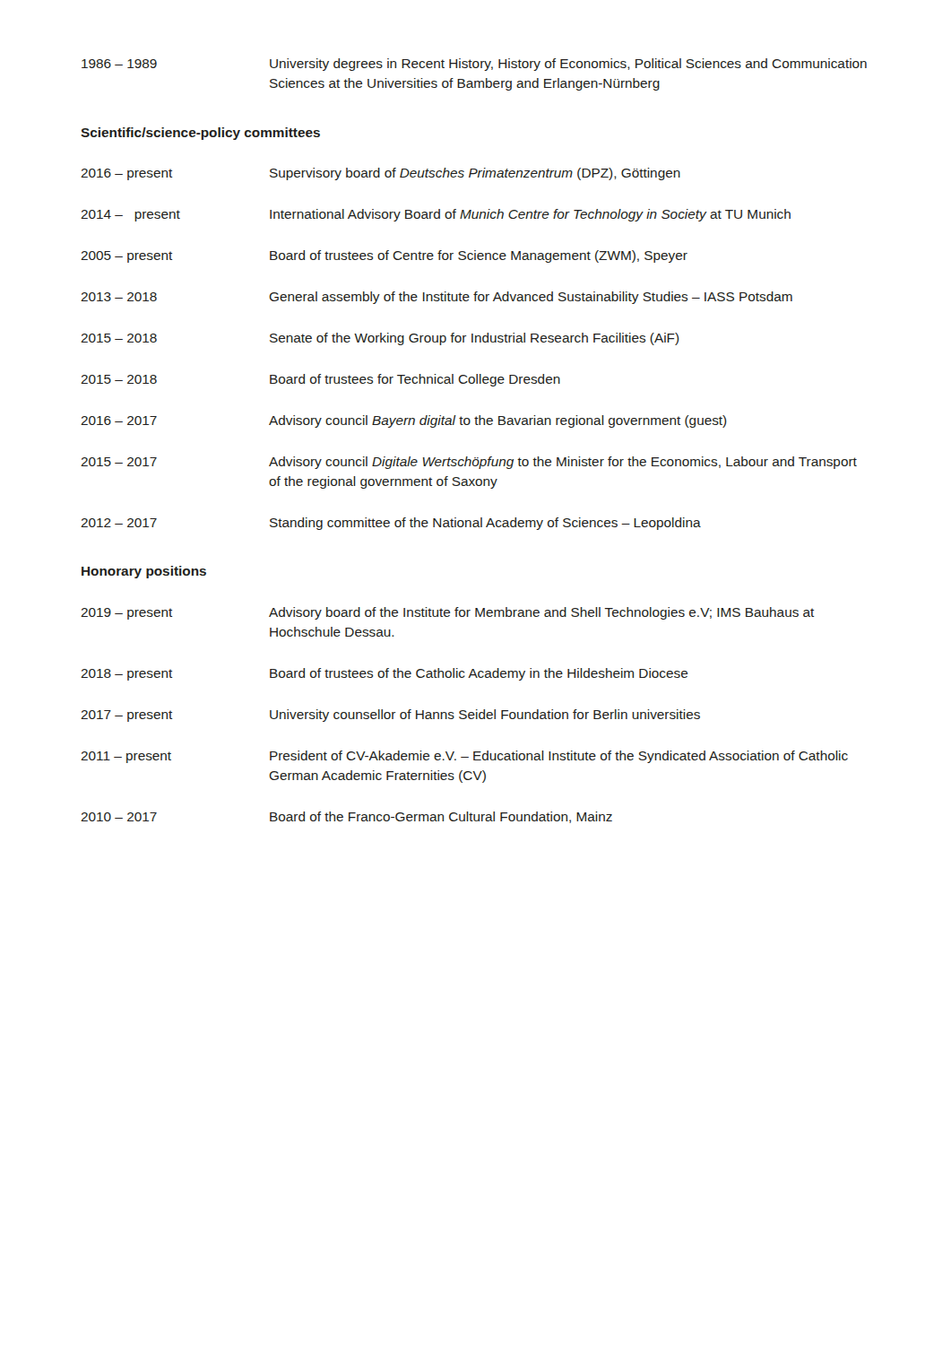1986 – 1989
University degrees in Recent History, History of Economics, Political Sciences and Communication Sciences at the Universities of Bamberg and Erlangen-Nürnberg
Scientific/science-policy committees
2016 – present
Supervisory board of Deutsches Primatenzentrum (DPZ), Göttingen
2014 – present
International Advisory Board of Munich Centre for Technology in Society at TU Munich
2005 – present
Board of trustees of Centre for Science Management (ZWM), Speyer
2013 – 2018
General assembly of the Institute for Advanced Sustainability Studies – IASS Potsdam
2015 – 2018
Senate of the Working Group for Industrial Research Facilities (AiF)
2015 – 2018
Board of trustees for Technical College Dresden
2016 – 2017
Advisory council Bayern digital to the Bavarian regional government (guest)
2015 – 2017
Advisory council Digitale Wertschöpfung to the Minister for the Economics, Labour and Transport of the regional government of Saxony
2012 – 2017
Standing committee of the National Academy of Sciences – Leopoldina
Honorary positions
2019 – present
Advisory board of the Institute for Membrane and Shell Technologies e.V; IMS Bauhaus at Hochschule Dessau.
2018 – present
Board of trustees of the Catholic Academy in the Hildesheim Diocese
2017 – present
University counsellor of Hanns Seidel Foundation for Berlin universities
2011 – present
President of CV-Akademie e.V. – Educational Institute of the Syndicated Association of Catholic German Academic Fraternities (CV)
2010 – 2017
Board of the Franco-German Cultural Foundation, Mainz